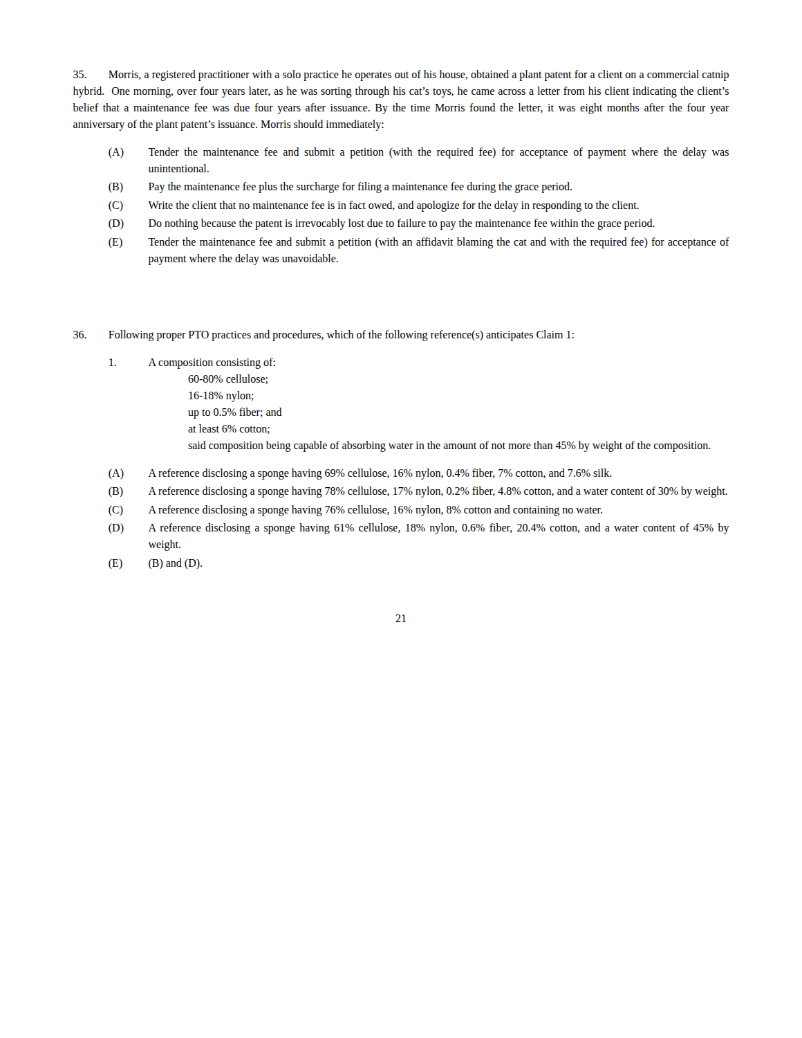35. Morris, a registered practitioner with a solo practice he operates out of his house, obtained a plant patent for a client on a commercial catnip hybrid. One morning, over four years later, as he was sorting through his cat’s toys, he came across a letter from his client indicating the client’s belief that a maintenance fee was due four years after issuance. By the time Morris found the letter, it was eight months after the four year anniversary of the plant patent’s issuance. Morris should immediately:
(A) Tender the maintenance fee and submit a petition (with the required fee) for acceptance of payment where the delay was unintentional.
(B) Pay the maintenance fee plus the surcharge for filing a maintenance fee during the grace period.
(C) Write the client that no maintenance fee is in fact owed, and apologize for the delay in responding to the client.
(D) Do nothing because the patent is irrevocably lost due to failure to pay the maintenance fee within the grace period.
(E) Tender the maintenance fee and submit a petition (with an affidavit blaming the cat and with the required fee) for acceptance of payment where the delay was unavoidable.
36. Following proper PTO practices and procedures, which of the following reference(s) anticipates Claim 1:
1. A composition consisting of:
60-80% cellulose;
16-18% nylon;
up to 0.5% fiber; and
at least 6% cotton;
said composition being capable of absorbing water in the amount of not more than 45% by weight of the composition.
(A) A reference disclosing a sponge having 69% cellulose, 16% nylon, 0.4% fiber, 7% cotton, and 7.6% silk.
(B) A reference disclosing a sponge having 78% cellulose, 17% nylon, 0.2% fiber, 4.8% cotton, and a water content of 30% by weight.
(C) A reference disclosing a sponge having 76% cellulose, 16% nylon, 8% cotton and containing no water.
(D) A reference disclosing a sponge having 61% cellulose, 18% nylon, 0.6% fiber, 20.4% cotton, and a water content of 45% by weight.
(E)(B) and (D).
21